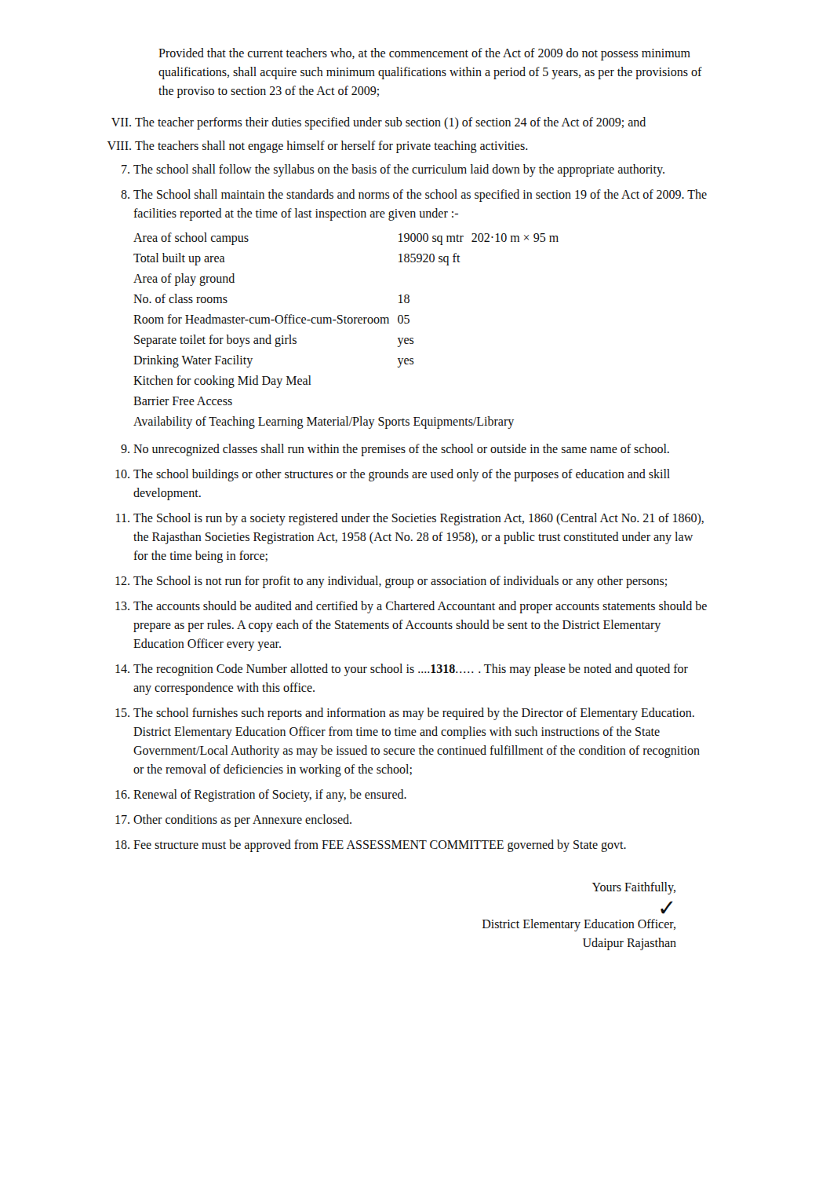Provided that the current teachers who, at the commencement of the Act of 2009 do not possess minimum qualifications, shall acquire such minimum qualifications within a period of 5 years, as per the provisions of the proviso to section 23 of the Act of 2009;
The teacher performs their duties specified under sub section (1) of section 24 of the Act of 2009; and
The teachers shall not engage himself or herself for private teaching activities.
The school shall follow the syllabus on the basis of the curriculum laid down by the appropriate authority.
The School shall maintain the standards and norms of the school as specified in section 19 of the Act of 2009. The facilities reported at the time of last inspection are given under :-
| Area of school campus | 19000 sq mtr | 202·10 m × 95 m |
| Total built up area | 185920 sq ft | |
| Area of play ground | | |
| No. of class rooms | 18 | |
| Room for Headmaster-cum-Office-cum-Storeroom | 05 | |
| Separate toilet for boys and girls | yes | |
| Drinking Water Facility | yes | |
| Kitchen for cooking Mid Day Meal | | |
| Barrier Free Access | | |
| Availability of Teaching Learning Material/Play Sports Equipments/Library |
No unrecognized classes shall run within the premises of the school or outside in the same name of school.
The school buildings or other structures or the grounds are used only of the purposes of education and skill development.
The School is run by a society registered under the Societies Registration Act, 1860 (Central Act No. 21 of 1860), the Rajasthan Societies Registration Act, 1958 (Act No. 28 of 1958), or a public trust constituted under any law for the time being in force;
The School is not run for profit to any individual, group or association of individuals or any other persons;
The accounts should be audited and certified by a Chartered Accountant and proper accounts statements should be prepare as per rules. A copy each of the Statements of Accounts should be sent to the District Elementary Education Officer every year.
The recognition Code Number allotted to your school is ....1318..... . This may please be noted and quoted for any correspondence with this office.
The school furnishes such reports and information as may be required by the Director of Elementary Education. District Elementary Education Officer from time to time and complies with such instructions of the State Government/Local Authority as may be issued to secure the continued fulfillment of the condition of recognition or the removal of deficiencies in working of the school;
Renewal of Registration of Society, if any, be ensured.
Other conditions as per Annexure enclosed.
Fee structure must be approved from FEE ASSESSMENT COMMITTEE governed by State govt.
Yours Faithfully,
✓
District Elementary Education Officer,
Udaipur Rajasthan